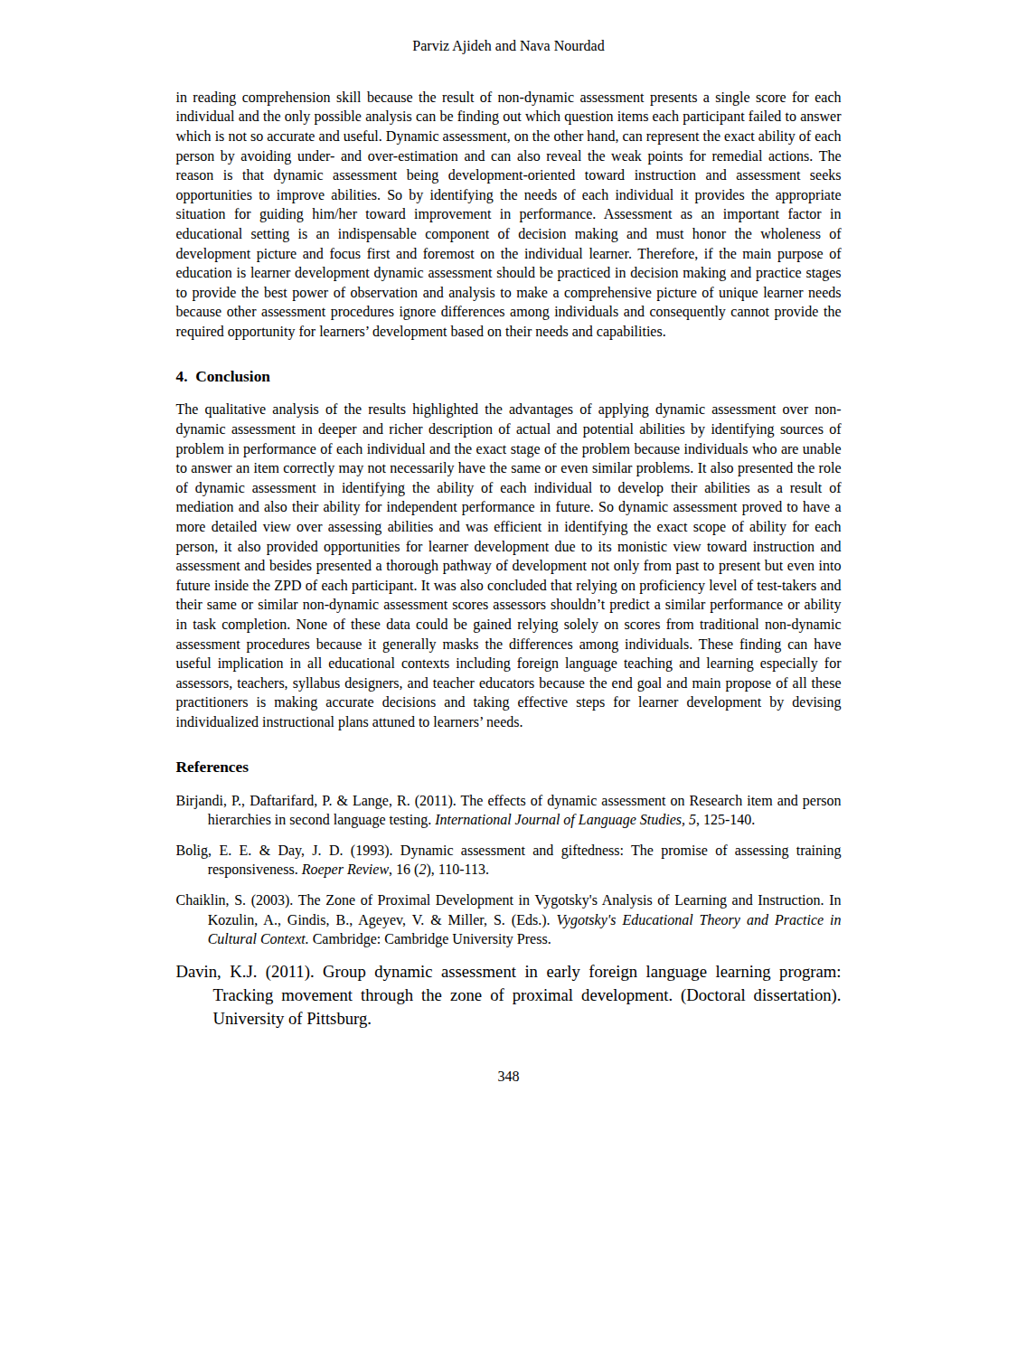Parviz Ajideh and Nava Nourdad
in reading comprehension skill because the result of non-dynamic assessment presents a single score for each individual and the only possible analysis can be finding out which question items each participant failed to answer which is not so accurate and useful. Dynamic assessment, on the other hand, can represent the exact ability of each person by avoiding under- and over-estimation and can also reveal the weak points for remedial actions. The reason is that dynamic assessment being development-oriented toward instruction and assessment seeks opportunities to improve abilities. So by identifying the needs of each individual it provides the appropriate situation for guiding him/her toward improvement in performance. Assessment as an important factor in educational setting is an indispensable component of decision making and must honor the wholeness of development picture and focus first and foremost on the individual learner. Therefore, if the main purpose of education is learner development dynamic assessment should be practiced in decision making and practice stages to provide the best power of observation and analysis to make a comprehensive picture of unique learner needs because other assessment procedures ignore differences among individuals and consequently cannot provide the required opportunity for learners’ development based on their needs and capabilities.
4. Conclusion
The qualitative analysis of the results highlighted the advantages of applying dynamic assessment over non-dynamic assessment in deeper and richer description of actual and potential abilities by identifying sources of problem in performance of each individual and the exact stage of the problem because individuals who are unable to answer an item correctly may not necessarily have the same or even similar problems. It also presented the role of dynamic assessment in identifying the ability of each individual to develop their abilities as a result of mediation and also their ability for independent performance in future. So dynamic assessment proved to have a more detailed view over assessing abilities and was efficient in identifying the exact scope of ability for each person, it also provided opportunities for learner development due to its monistic view toward instruction and assessment and besides presented a thorough pathway of development not only from past to present but even into future inside the ZPD of each participant. It was also concluded that relying on proficiency level of test-takers and their same or similar non-dynamic assessment scores assessors shouldn’t predict a similar performance or ability in task completion. None of these data could be gained relying solely on scores from traditional non-dynamic assessment procedures because it generally masks the differences among individuals. These finding can have useful implication in all educational contexts including foreign language teaching and learning especially for assessors, teachers, syllabus designers, and teacher educators because the end goal and main propose of all these practitioners is making accurate decisions and taking effective steps for learner development by devising individualized instructional plans attuned to learners’ needs.
References
Birjandi, P., Daftarifard, P. & Lange, R. (2011). The effects of dynamic assessment on Research item and person hierarchies in second language testing. International Journal of Language Studies, 5, 125-140.
Bolig, E. E. & Day, J. D. (1993). Dynamic assessment and giftedness: The promise of assessing training responsiveness. Roeper Review, 16 (2), 110-113.
Chaiklin, S. (2003). The Zone of Proximal Development in Vygotsky's Analysis of Learning and Instruction. In Kozulin, A., Gindis, B., Ageyev, V. & Miller, S. (Eds.). Vygotsky's Educational Theory and Practice in Cultural Context. Cambridge: Cambridge University Press.
Davin, K.J. (2011). Group dynamic assessment in early foreign language learning program: Tracking movement through the zone of proximal development. (Doctoral dissertation). University of Pittsburg.
348